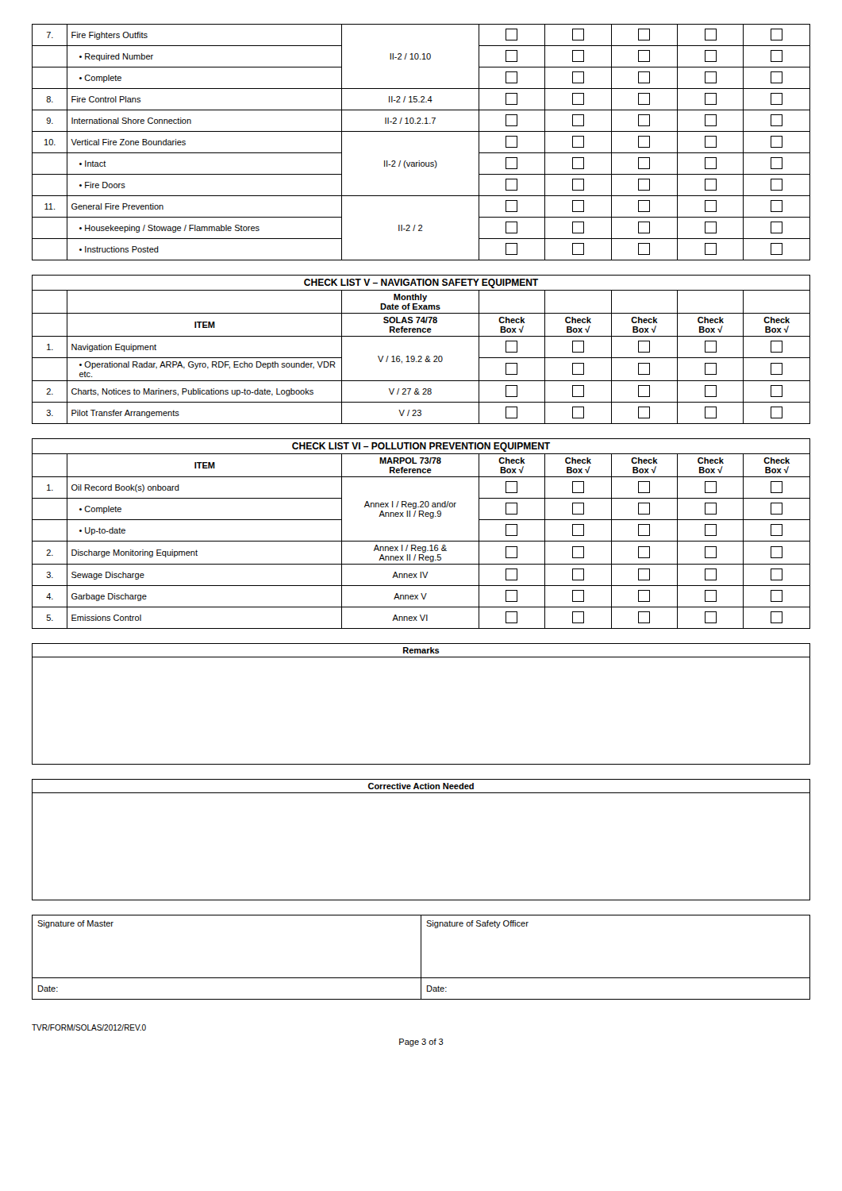| 7. | Fire Fighters Outfits | II-2 / 10.10 | | | | | |
| | • Required Number | | | | | |
| | • Complete | | | | | |
| 8. | Fire Control Plans | II-2 / 15.2.4 | | | | | |
| 9. | International Shore Connection | II-2 / 10.2.1.7 | | | | | |
| 10. | Vertical Fire Zone Boundaries | II-2 / (various) | | | | | |
| | • Intact | | | | | |
| | • Fire Doors | | | | | |
| 11. | General Fire Prevention | II-2 / 2 | | | | | |
| | • Housekeeping / Stowage / Flammable Stores | | | | | |
| | • Instructions Posted | | | | | |
| CHECK LIST V – NAVIGATION SAFETY EQUIPMENT |
| | | Monthly Date of Exams | | | | | |
| | ITEM | SOLAS 74/78 Reference | Check Box √ | Check Box √ | Check Box √ | Check Box √ | Check Box √ |
| 1. | Navigation Equipment | V / 16, 19.2 & 20 | | | | | |
| | • Operational Radar, ARPA, Gyro, RDF, Echo Depth sounder, VDR etc. | | | | | |
| 2. | Charts, Notices to Mariners, Publications up-to-date, Logbooks | V / 27 & 28 | | | | | |
| 3. | Pilot Transfer Arrangements | V / 23 | | | | | |
| CHECK LIST VI – POLLUTION PREVENTION EQUIPMENT |
| | ITEM | MARPOL 73/78 Reference | Check Box √ | Check Box √ | Check Box √ | Check Box √ | Check Box √ |
| 1. | Oil Record Book(s) onboard | Annex I / Reg.20 and/or Annex II / Reg.9 | | | | | |
| | • Complete | | | | | |
| | • Up-to-date | | | | | |
| 2. | Discharge Monitoring Equipment | Annex I / Reg.16 & Annex II / Reg.5 | | | | | |
| 3. | Sewage Discharge | Annex IV | | | | | |
| 4. | Garbage Discharge | Annex V | | | | | |
| 5. | Emissions Control | Annex VI | | | | | |
| Remarks |
| Corrective Action Needed |
| Signature of Master | Signature of Safety Officer |
| Date: | Date: |
TVR/FORM/SOLAS/2012/REV.0
Page 3 of 3